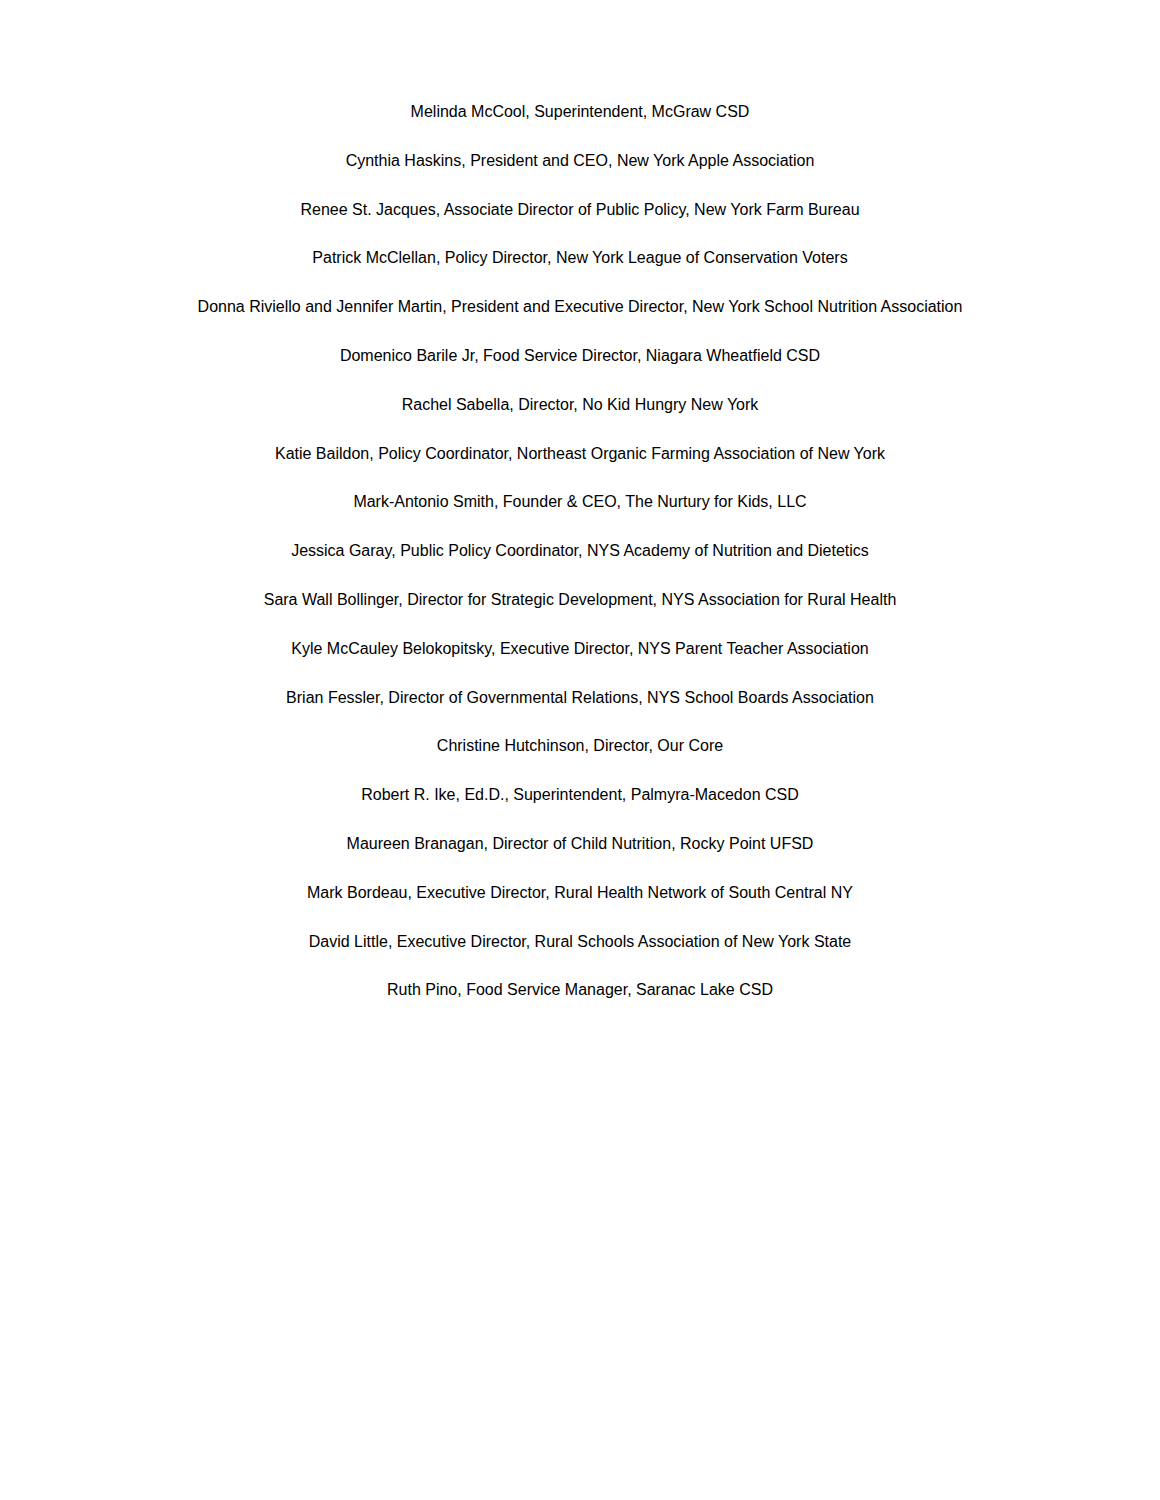Melinda McCool, Superintendent, McGraw CSD
Cynthia Haskins, President and CEO, New York Apple Association
Renee St. Jacques, Associate Director of Public Policy, New York Farm Bureau
Patrick McClellan, Policy Director, New York League of Conservation Voters
Donna Riviello and Jennifer Martin, President and Executive Director, New York School Nutrition Association
Domenico Barile Jr, Food Service Director, Niagara Wheatfield CSD
Rachel Sabella, Director, No Kid Hungry New York
Katie Baildon, Policy Coordinator, Northeast Organic Farming Association of New York
Mark-Antonio Smith, Founder & CEO, The Nurtury for Kids, LLC
Jessica Garay, Public Policy Coordinator, NYS Academy of Nutrition and Dietetics
Sara Wall Bollinger, Director for Strategic Development, NYS Association for Rural Health
Kyle McCauley Belokopitsky, Executive Director, NYS Parent Teacher Association
Brian Fessler, Director of Governmental Relations, NYS School Boards Association
Christine Hutchinson, Director, Our Core
Robert R. Ike, Ed.D., Superintendent, Palmyra-Macedon CSD
Maureen Branagan, Director of Child Nutrition, Rocky Point UFSD
Mark Bordeau, Executive Director, Rural Health Network of South Central NY
David Little, Executive Director, Rural Schools Association of New York State
Ruth Pino, Food Service Manager, Saranac Lake CSD